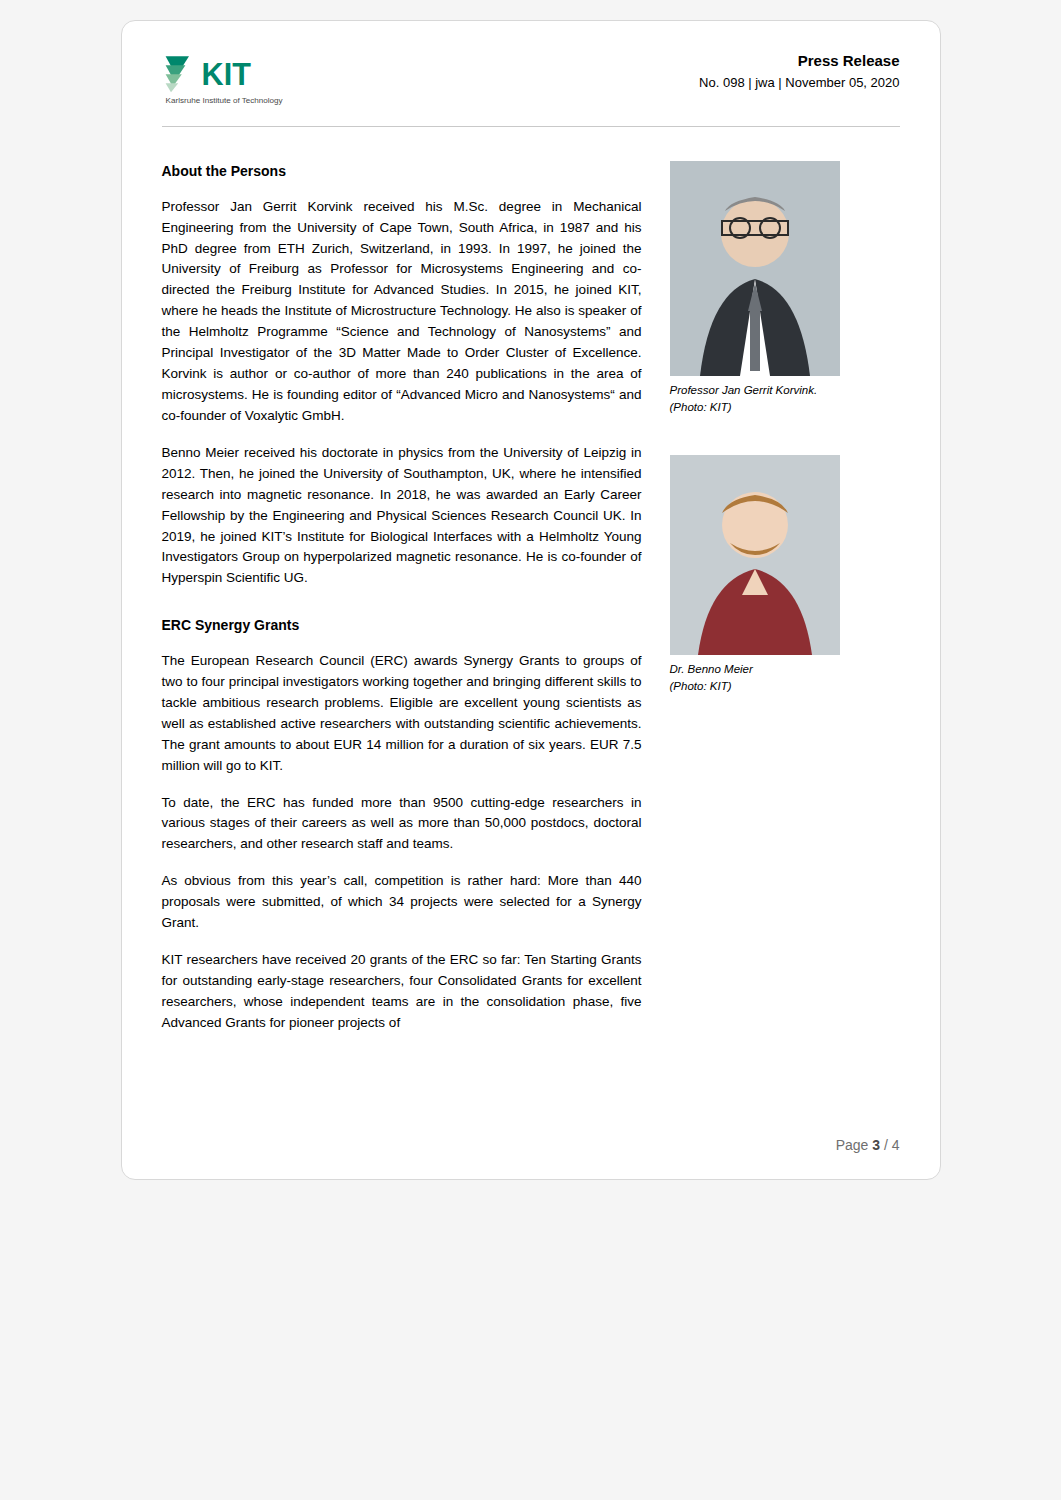KIT Karlsruhe Institute of Technology
Press Release
No. 098 | jwa | November 05, 2020
About the Persons
Professor Jan Gerrit Korvink received his M.Sc. degree in Mechanical Engineering from the University of Cape Town, South Africa, in 1987 and his PhD degree from ETH Zurich, Switzerland, in 1993. In 1997, he joined the University of Freiburg as Professor for Microsystems Engineering and co-directed the Freiburg Institute for Advanced Studies. In 2015, he joined KIT, where he heads the Institute of Microstructure Technology. He also is speaker of the Helmholtz Programme “Science and Technology of Nanosystems” and Principal Investigator of the 3D Matter Made to Order Cluster of Excellence. Korvink is author or co-author of more than 240 publications in the area of microsystems. He is founding editor of “Advanced Micro and Nanosystems“ and co-founder of Voxalytic GmbH.
Benno Meier received his doctorate in physics from the University of Leipzig in 2012. Then, he joined the University of Southampton, UK, where he intensified research into magnetic resonance. In 2018, he was awarded an Early Career Fellowship by the Engineering and Physical Sciences Research Council UK. In 2019, he joined KIT’s Institute for Biological Interfaces with a Helmholtz Young Investigators Group on hyperpolarized magnetic resonance. He is co-founder of Hyperspin Scientific UG.
ERC Synergy Grants
The European Research Council (ERC) awards Synergy Grants to groups of two to four principal investigators working together and bringing different skills to tackle ambitious research problems. Eligible are excellent young scientists as well as established active researchers with outstanding scientific achievements. The grant amounts to about EUR 14 million for a duration of six years. EUR 7.5 million will go to KIT.
To date, the ERC has funded more than 9500 cutting-edge researchers in various stages of their careers as well as more than 50,000 postdocs, doctoral researchers, and other research staff and teams.
As obvious from this year’s call, competition is rather hard: More than 440 proposals were submitted, of which 34 projects were selected for a Synergy Grant.
KIT researchers have received 20 grants of the ERC so far: Ten Starting Grants for outstanding early-stage researchers, four Consolidated Grants for excellent researchers, whose independent teams are in the consolidation phase, five Advanced Grants for pioneer projects of
Professor Jan Gerrit Korvink.
(Photo: KIT)
Dr. Benno Meier
(Photo: KIT)
Page 3 / 4